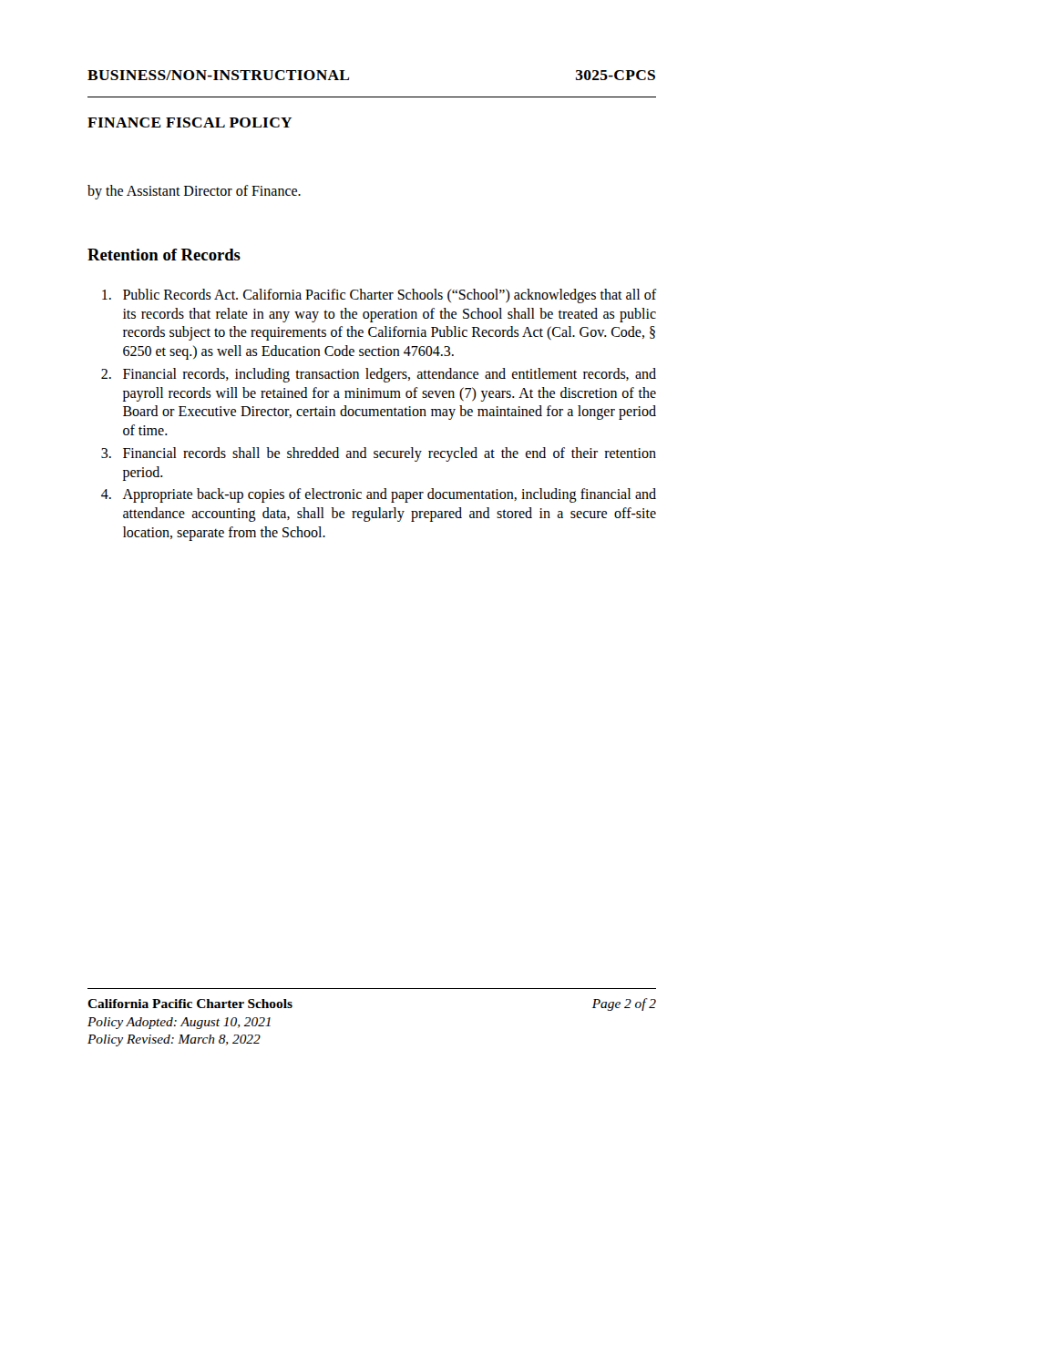BUSINESS/NON-INSTRUCTIONAL 3025-CPCS
FINANCE FISCAL POLICY
by the Assistant Director of Finance.
Retention of Records
Public Records Act. California Pacific Charter Schools (“School”) acknowledges that all of its records that relate in any way to the operation of the School shall be treated as public records subject to the requirements of the California Public Records Act (Cal. Gov. Code, § 6250 et seq.) as well as Education Code section 47604.3.
Financial records, including transaction ledgers, attendance and entitlement records, and payroll records will be retained for a minimum of seven (7) years. At the discretion of the Board or Executive Director, certain documentation may be maintained for a longer period of time.
Financial records shall be shredded and securely recycled at the end of their retention period.
Appropriate back-up copies of electronic and paper documentation, including financial and attendance accounting data, shall be regularly prepared and stored in a secure off-site location, separate from the School.
California Pacific Charter Schools Page 2 of 2
Policy Adopted: August 10, 2021
Policy Revised: March 8, 2022